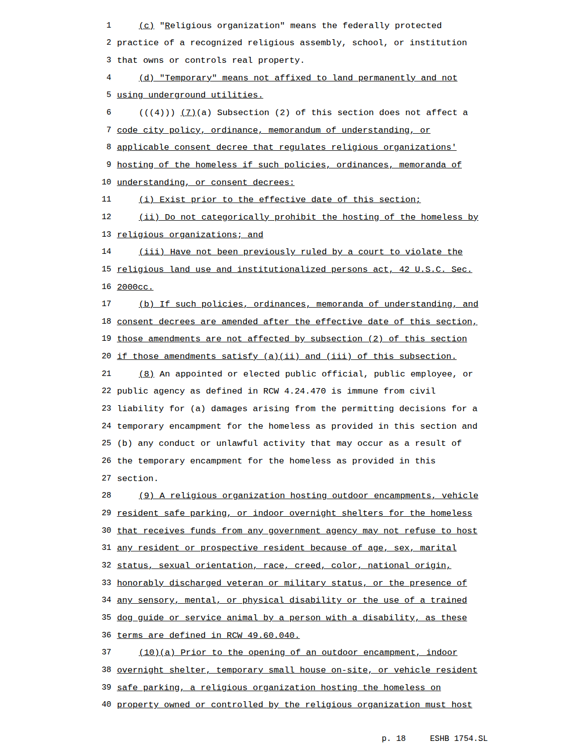1 (c) "Religious organization" means the federally protected
2practice of a recognized religious assembly, school, or institution
3that owns or controls real property.
4 (d) "Temporary" means not affixed to land permanently and not
5 using underground utilities.
6 (((4))) (7)(a) Subsection (2) of this section does not affect a
7 code city policy, ordinance, memorandum of understanding, or
8 applicable consent decree that regulates religious organizations'
9 hosting of the homeless if such policies, ordinances, memoranda of
10 understanding, or consent decrees:
11 (i) Exist prior to the effective date of this section;
12 (ii) Do not categorically prohibit the hosting of the homeless by
13 religious organizations; and
14 (iii) Have not been previously ruled by a court to violate the
15 religious land use and institutionalized persons act, 42 U.S.C. Sec.
162000cc.
17 (b) If such policies, ordinances, memoranda of understanding, and
18 consent decrees are amended after the effective date of this section,
19 those amendments are not affected by subsection (2) of this section
20 if those amendments satisfy (a)(ii) and (iii) of this subsection.
21 (8) An appointed or elected public official, public employee, or
22public agency as defined in RCW 4.24.470 is immune from civil
23liability for (a) damages arising from the permitting decisions for a
24temporary encampment for the homeless as provided in this section and
25(b) any conduct or unlawful activity that may occur as a result of
26the temporary encampment for the homeless as provided in this
27section.
28 (9) A religious organization hosting outdoor encampments, vehicle
29 resident safe parking, or indoor overnight shelters for the homeless
30 that receives funds from any government agency may not refuse to host
31 any resident or prospective resident because of age, sex, marital
32 status, sexual orientation, race, creed, color, national origin,
33 honorably discharged veteran or military status, or the presence of
34 any sensory, mental, or physical disability or the use of a trained
35 dog guide or service animal by a person with a disability, as these
36 terms are defined in RCW 49.60.040.
37 (10)(a) Prior to the opening of an outdoor encampment, indoor
38 overnight shelter, temporary small house on-site, or vehicle resident
39 safe parking, a religious organization hosting the homeless on
40 property owned or controlled by the religious organization must host
p. 18 ESHB 1754.SL